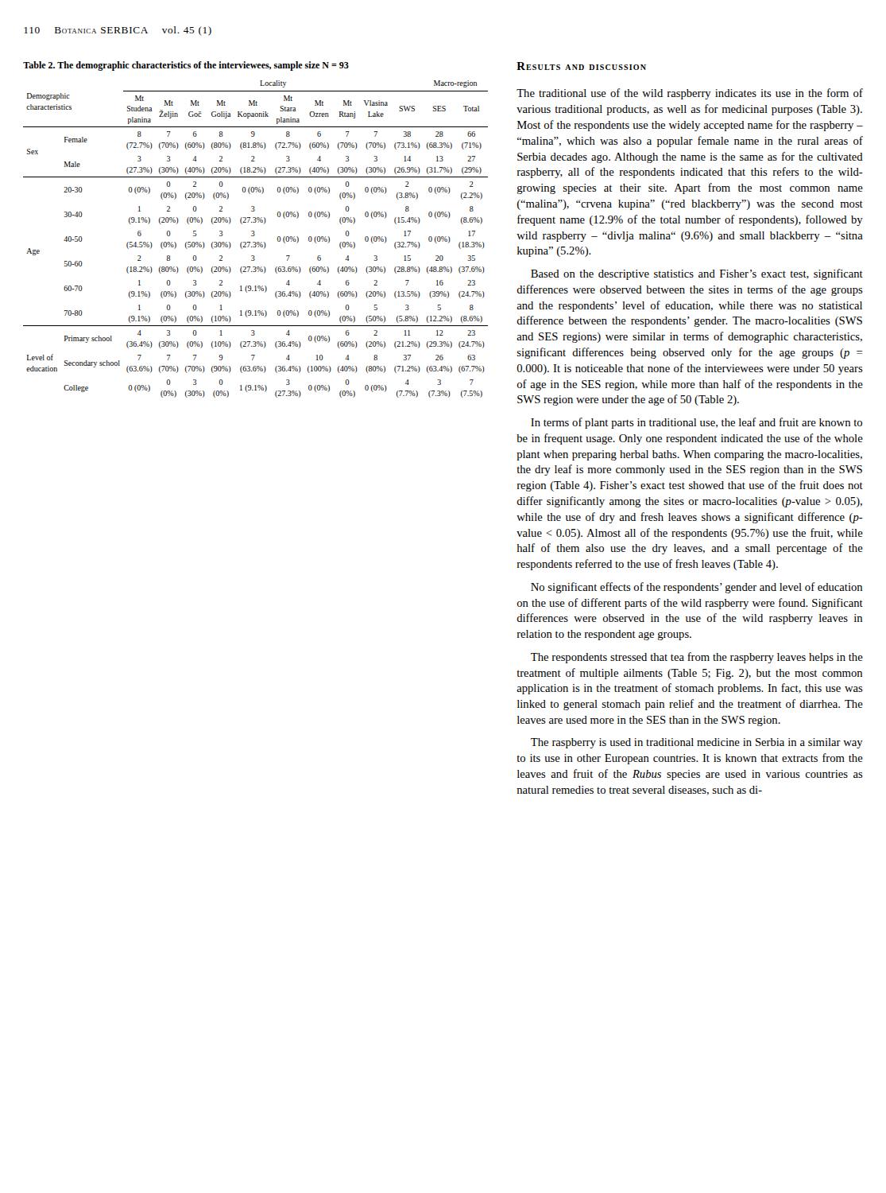110 Botanica SERBICA vol. 45 (1)
Table 2. The demographic characteristics of the interviewees, sample size N = 93
| Demographic characteristics | Locality | Macro-region |
| --- | --- | --- |
| Mt Studena planina | Mt Željin | Mt Goč | Mt Golija | Mt Kopaonik | Mt Stara planina | Mt Ozren | Mt Rtanj | Vlasina Lake | SWS | SES | Total |
| Sex | Female | 8 (72.7%) | 7 (70%) | 6 (60%) | 8 (80%) | 9 (81.8%) | 8 (72.7%) | 6 (60%) | 7 (70%) | 7 (70%) | 38 (73.1%) | 28 (68.3%) | 66 (71%) |
| Male | 3 (27.3%) | 3 (30%) | 4 (40%) | 2 (20%) | 2 (18.2%) | 3 (27.3%) | 4 (40%) | 3 (30%) | 3 (30%) | 14 (26.9%) | 13 (31.7%) | 27 (29%) |
| Age | 20-30 | 0 (0%) | 0 (0%) | 2 (20%) | 0 (0%) | 0 (0%) | 0 (0%) | 0 (0%) | 0 (0%) | 0 (0%) | 2 (3.8%) | 0 (0%) | 2 (2.2%) |
| 30-40 | 1 (9.1%) | 2 (20%) | 0 (0%) | 2 (20%) | 3 (27.3%) | 0 (0%) | 0 (0%) | 0 (0%) | 0 (0%) | 8 (15.4%) | 0 (0%) | 8 (8.6%) |
| 40-50 | 6 (54.5%) | 0 (0%) | 5 (50%) | 3 (30%) | 3 (27.3%) | 0 (0%) | 0 (0%) | 0 (0%) | 0 (0%) | 17 (32.7%) | 0 (0%) | 17 (18.3%) |
| 50-60 | 2 (18.2%) | 8 (80%) | 0 (0%) | 2 (20%) | 3 (27.3%) | 7 (63.6%) | 6 (60%) | 4 (40%) | 3 (30%) | 15 (28.8%) | 20 (48.8%) | 35 (37.6%) |
| 60-70 | 1 (9.1%) | 0 (0%) | 3 (30%) | 2 (20%) | 1 (9.1%) | 4 (36.4%) | 4 (40%) | 6 (60%) | 2 (20%) | 7 (13.5%) | 16 (39%) | 23 (24.7%) |
| 70-80 | 1 (9.1%) | 0 (0%) | 0 (0%) | 1 (10%) | 1 (9.1%) | 0 (0%) | 0 (0%) | 0 (0%) | 5 (50%) | 3 (5.8%) | 5 (12.2%) | 8 (8.6%) |
| Level of education | Primary school | 4 (36.4%) | 3 (30%) | 0 (0%) | 1 (10%) | 3 (27.3%) | 4 (36.4%) | 0 (0%) | 6 (60%) | 2 (20%) | 11 (21.2%) | 12 (29.3%) | 23 (24.7%) |
| Secondary school | 7 (63.6%) | 7 (70%) | 7 (70%) | 9 (90%) | 7 (63.6%) | 4 (36.4%) | 10 (100%) | 4 (40%) | 8 (80%) | 37 (71.2%) | 26 (63.4%) | 63 (67.7%) |
| College | 0 (0%) | 0 (0%) | 3 (30%) | 0 (0%) | 1 (9.1%) | 3 (27.3%) | 0 (0%) | 0 (0%) | 0 (0%) | 4 (7.7%) | 3 (7.3%) | 7 (7.5%) |
Results and discussion
The traditional use of the wild raspberry indicates its use in the form of various traditional products, as well as for medicinal purposes (Table 3). Most of the respondents use the widely accepted name for the raspberry – “malina”, which was also a popular female name in the rural areas of Serbia decades ago. Although the name is the same as for the cultivated raspberry, all of the respondents indicated that this refers to the wild-growing species at their site. Apart from the most common name (“malina”), “crvena kupina” (“red blackberry”) was the second most frequent name (12.9% of the total number of respondents), followed by wild raspberry – “divlja malina“ (9.6%) and small blackberry – “sitna kupina” (5.2%).
Based on the descriptive statistics and Fisher’s exact test, significant differences were observed between the sites in terms of the age groups and the respondents’ level of education, while there was no statistical difference between the respondents’ gender. The macro-localities (SWS and SES regions) were similar in terms of demographic characteristics, significant differences being observed only for the age groups (p = 0.000). It is noticeable that none of the interviewees were under 50 years of age in the SES region, while more than half of the respondents in the SWS region were under the age of 50 (Table 2).
In terms of plant parts in traditional use, the leaf and fruit are known to be in frequent usage. Only one respondent indicated the use of the whole plant when preparing herbal baths. When comparing the macro-localities, the dry leaf is more commonly used in the SES region than in the SWS region (Table 4). Fisher’s exact test showed that use of the fruit does not differ significantly among the sites or macro-localities (p-value > 0.05), while the use of dry and fresh leaves shows a significant difference (p-value < 0.05). Almost all of the respondents (95.7%) use the fruit, while half of them also use the dry leaves, and a small percentage of the respondents referred to the use of fresh leaves (Table 4).
No significant effects of the respondents’ gender and level of education on the use of different parts of the wild raspberry were found. Significant differences were observed in the use of the wild raspberry leaves in relation to the respondent age groups.
The respondents stressed that tea from the raspberry leaves helps in the treatment of multiple ailments (Table 5; Fig. 2), but the most common application is in the treatment of stomach problems. In fact, this use was linked to general stomach pain relief and the treatment of diarrhea. The leaves are used more in the SES than in the SWS region.
The raspberry is used in traditional medicine in Serbia in a similar way to its use in other European countries. It is known that extracts from the leaves and fruit of the Rubus species are used in various countries as natural remedies to treat several diseases, such as di-